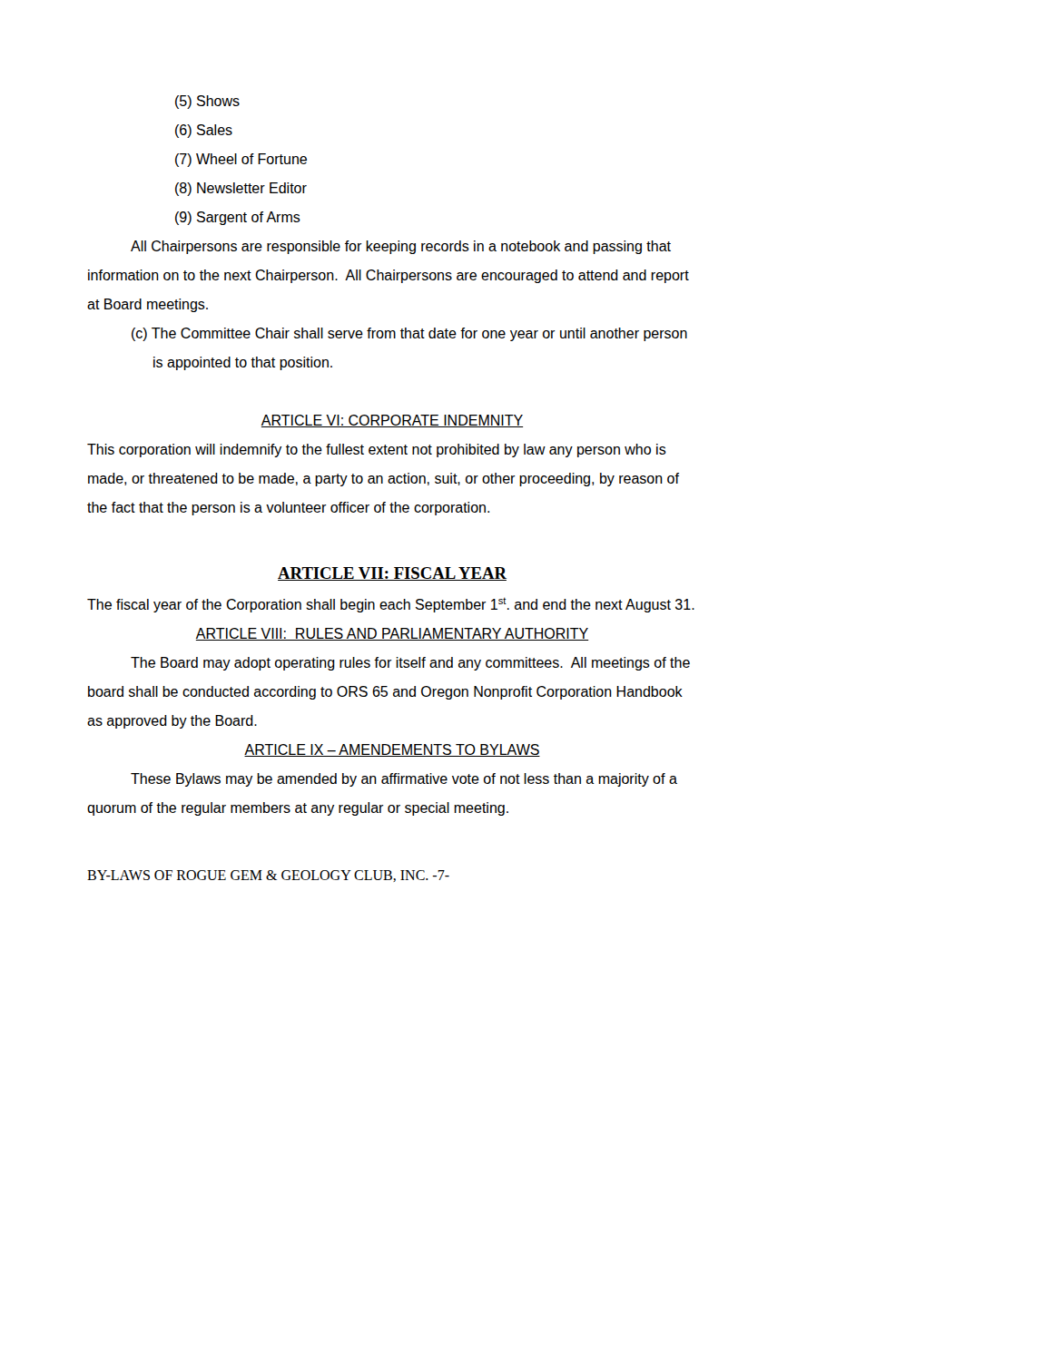(5) Shows
(6) Sales
(7) Wheel of Fortune
(8) Newsletter Editor
(9) Sargent of Arms
All Chairpersons are responsible for keeping records in a notebook and passing that information on to the next Chairperson. All Chairpersons are encouraged to attend and report at Board meetings.
(c) The Committee Chair shall serve from that date for one year or until another person is appointed to that position.
ARTICLE VI: CORPORATE INDEMNITY
This corporation will indemnify to the fullest extent not prohibited by law any person who is made, or threatened to be made, a party to an action, suit, or other proceeding, by reason of the fact that the person is a volunteer officer of the corporation.
ARTICLE VII: FISCAL YEAR
The fiscal year of the Corporation shall begin each September 1st. and end the next August 31.
ARTICLE VIII: RULES AND PARLIAMENTARY AUTHORITY
The Board may adopt operating rules for itself and any committees. All meetings of the board shall be conducted according to ORS 65 and Oregon Nonprofit Corporation Handbook as approved by the Board.
ARTICLE IX – AMENDEMENTS TO BYLAWS
These Bylaws may be amended by an affirmative vote of not less than a majority of a quorum of the regular members at any regular or special meeting.
BY-LAWS OF ROGUE GEM & GEOLOGY CLUB, INC. -7-